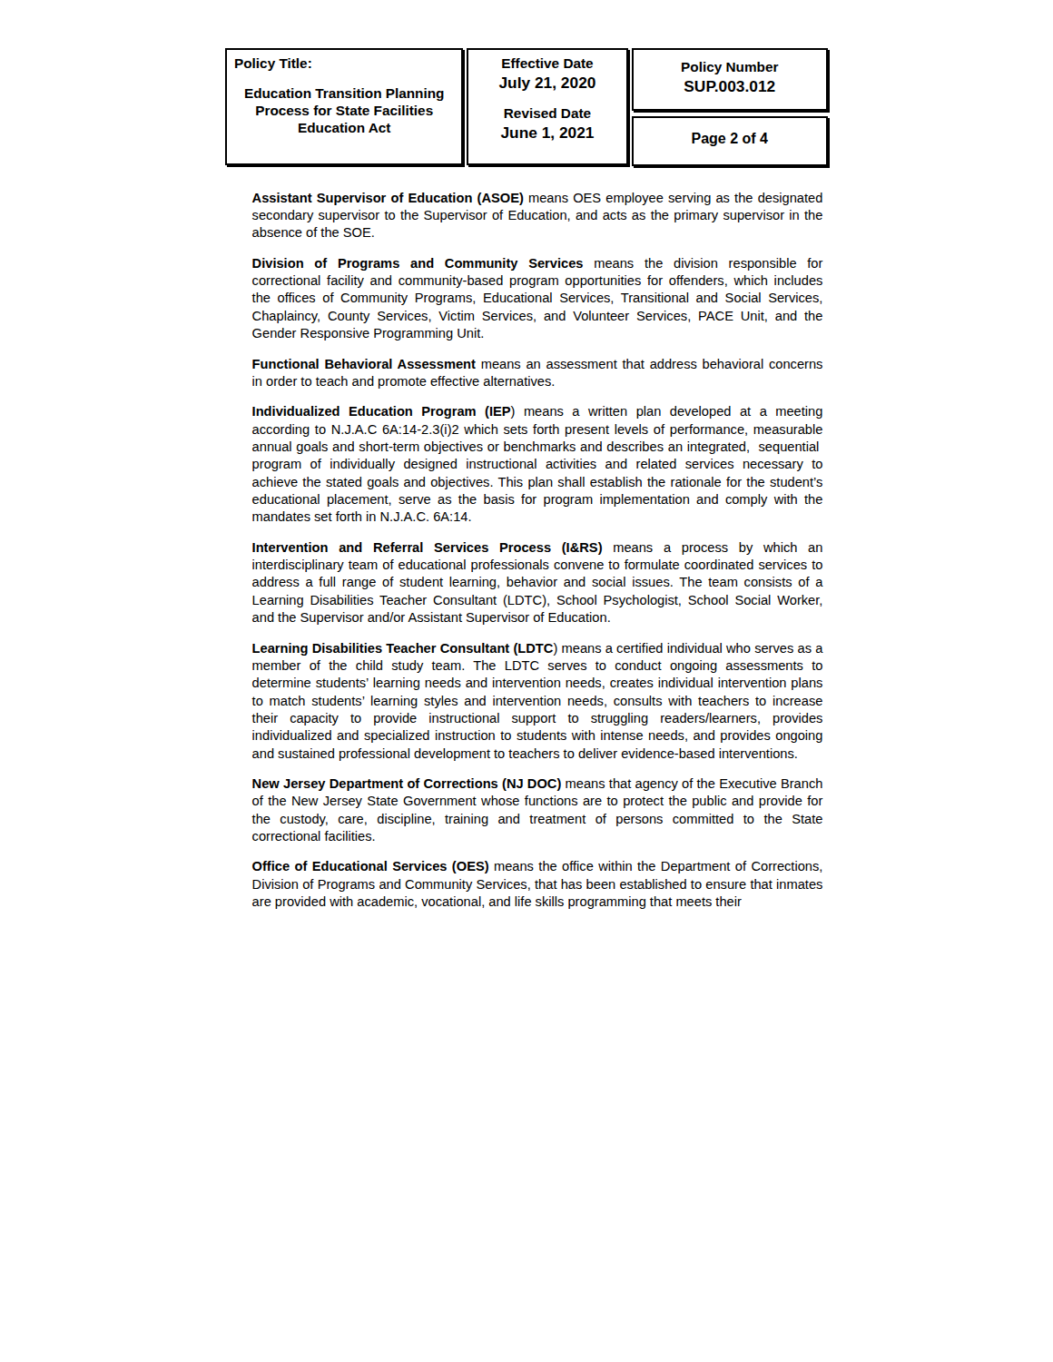| Policy Title: Education Transition Planning Process for State Facilities Education Act | Effective Date July 21, 2020 Revised Date June 1, 2021 | Policy Number SUP.003.012 Page 2 of 4 |
Assistant Supervisor of Education (ASOE) means OES employee serving as the designated secondary supervisor to the Supervisor of Education, and acts as the primary supervisor in the absence of the SOE.
Division of Programs and Community Services means the division responsible for correctional facility and community-based program opportunities for offenders, which includes the offices of Community Programs, Educational Services, Transitional and Social Services, Chaplaincy, County Services, Victim Services, and Volunteer Services, PACE Unit, and the Gender Responsive Programming Unit.
Functional Behavioral Assessment means an assessment that address behavioral concerns in order to teach and promote effective alternatives.
Individualized Education Program (IEP) means a written plan developed at a meeting according to N.J.A.C 6A:14-2.3(i)2 which sets forth present levels of performance, measurable annual goals and short-term objectives or benchmarks and describes an integrated, sequential program of individually designed instructional activities and related services necessary to achieve the stated goals and objectives. This plan shall establish the rationale for the student’s educational placement, serve as the basis for program implementation and comply with the mandates set forth in N.J.A.C. 6A:14.
Intervention and Referral Services Process (I&RS) means a process by which an interdisciplinary team of educational professionals convene to formulate coordinated services to address a full range of student learning, behavior and social issues. The team consists of a Learning Disabilities Teacher Consultant (LDTC), School Psychologist, School Social Worker, and the Supervisor and/or Assistant Supervisor of Education.
Learning Disabilities Teacher Consultant (LDTC) means a certified individual who serves as a member of the child study team. The LDTC serves to conduct ongoing assessments to determine students’ learning needs and intervention needs, creates individual intervention plans to match students’ learning styles and intervention needs, consults with teachers to increase their capacity to provide instructional support to struggling readers/learners, provides individualized and specialized instruction to students with intense needs, and provides ongoing and sustained professional development to teachers to deliver evidence-based interventions.
New Jersey Department of Corrections (NJ DOC) means that agency of the Executive Branch of the New Jersey State Government whose functions are to protect the public and provide for the custody, care, discipline, training and treatment of persons committed to the State correctional facilities.
Office of Educational Services (OES) means the office within the Department of Corrections, Division of Programs and Community Services, that has been established to ensure that inmates are provided with academic, vocational, and life skills programming that meets their